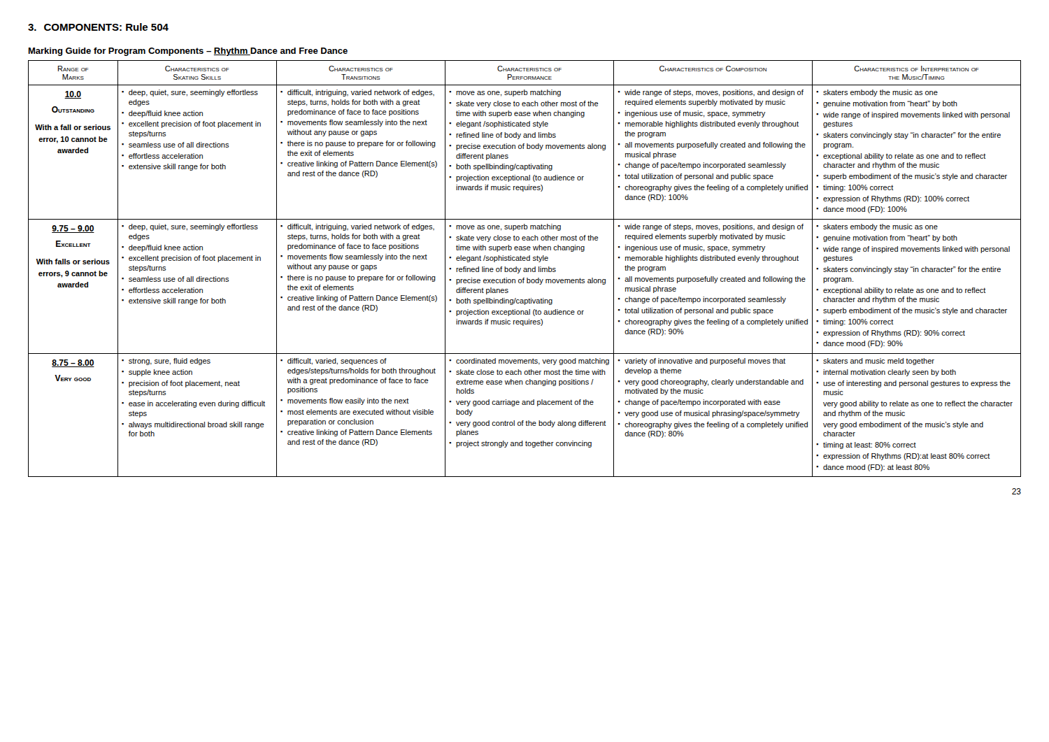3. COMPONENTS: Rule 504
Marking Guide for Program Components – Rhythm Dance and Free Dance
| R ange of M arks | C haracteristics of S kating S kills | C haracteristics of T ransitions | C haracteristics of P erformance | C haracteristics of C omposition | C haracteristics of I nterpretation of the M usic/ T iming |
| --- | --- | --- | --- | --- | --- |
| 10.0 Outstanding With a fall or serious error, 10 cannot be awarded | deep, quiet, sure, seemingly effortless edges deep/fluid knee action excellent precision of foot placement in steps/turns seamless use of all directions effortless acceleration extensive skill range for both | difficult, intriguing, varied network of edges, steps, turns, holds for both with a great predominance of face to face positions movements flow seamlessly into the next without any pause or gaps there is no pause to prepare for or following the exit of elements creative linking of Pattern Dance Element(s) and rest of the dance (RD) | move as one, superb matching skate very close to each other most of the time with superb ease when changing elegant /sophisticated style refined line of body and limbs precise execution of body movements along different planes both spellbinding/captivating projection exceptional (to audience or inwards if music requires) | wide range of steps, moves, positions, and design of required elements superbly motivated by music ingenious use of music, space, symmetry memorable highlights distributed evenly throughout the program all movements purposefully created and following the musical phrase change of pace/tempo incorporated seamlessly total utilization of personal and public space choreography gives the feeling of a completely unified dance (RD): 100% | skaters embody the music as one genuine motivation from “heart” by both wide range of inspired movements linked with personal gestures skaters convincingly stay “in character” for the entire program. exceptional ability to relate as one and to reflect character and rhythm of the music superb embodiment of the music’s style and character timing: 100% correct expression of Rhythms (RD): 100% correct dance mood (FD): 100% |
| 9.75 – 9.00 Excellent With falls or serious errors, 9 cannot be awarded | deep, quiet, sure, seemingly effortless edges deep/fluid knee action excellent precision of foot placement in steps/turns seamless use of all directions effortless acceleration extensive skill range for both | difficult, intriguing, varied network of edges, steps, turns, holds for both with a great predominance of face to face positions movements flow seamlessly into the next without any pause or gaps there is no pause to prepare for or following the exit of elements creative linking of Pattern Dance Element(s) and rest of the dance (RD) | move as one, superb matching skate very close to each other most of the time with superb ease when changing elegant /sophisticated style refined line of body and limbs precise execution of body movements along different planes both spellbinding/captivating projection exceptional (to audience or inwards if music requires) | wide range of steps, moves, positions, and design of required elements superbly motivated by music ingenious use of music, space, symmetry memorable highlights distributed evenly throughout the program all movements purposefully created and following the musical phrase change of pace/tempo incorporated seamlessly total utilization of personal and public space choreography gives the feeling of a completely unified dance (RD): 90% | skaters embody the music as one genuine motivation from “heart” by both wide range of inspired movements linked with personal gestures skaters convincingly stay “in character” for the entire program. exceptional ability to relate as one and to reflect character and rhythm of the music superb embodiment of the music’s style and character timing: 100% correct expression of Rhythms (RD): 90% correct dance mood (FD): 90% |
| 8.75 – 8.00 Very good | strong, sure, fluid edges supple knee action precision of foot placement, neat steps/turns ease in accelerating even during difficult steps always multidirectional broad skill range for both | difficult, varied, sequences of edges/steps/turns/holds for both throughout with a great predominance of face to face positions movements flow easily into the next most elements are executed without visible preparation or conclusion creative linking of Pattern Dance Elements and rest of the dance (RD) | coordinated movements, very good matching skate close to each other most the time with extreme ease when changing positions / holds very good carriage and placement of the body very good control of the body along different planes project strongly and together convincing | variety of innovative and purposeful moves that develop a theme very good choreography, clearly understandable and motivated by the music change of pace/tempo incorporated with ease very good use of musical phrasing/space/symmetry choreography gives the feeling of a completely unified dance (RD): 80% | skaters and music meld together internal motivation clearly seen by both use of interesting and personal gestures to express the music very good ability to relate as one to reflect the character and rhythm of the music very good embodiment of the music’s style and character timing at least: 80% correct expression of Rhythms (RD):at least 80% correct dance mood (FD): at least 80% |
23